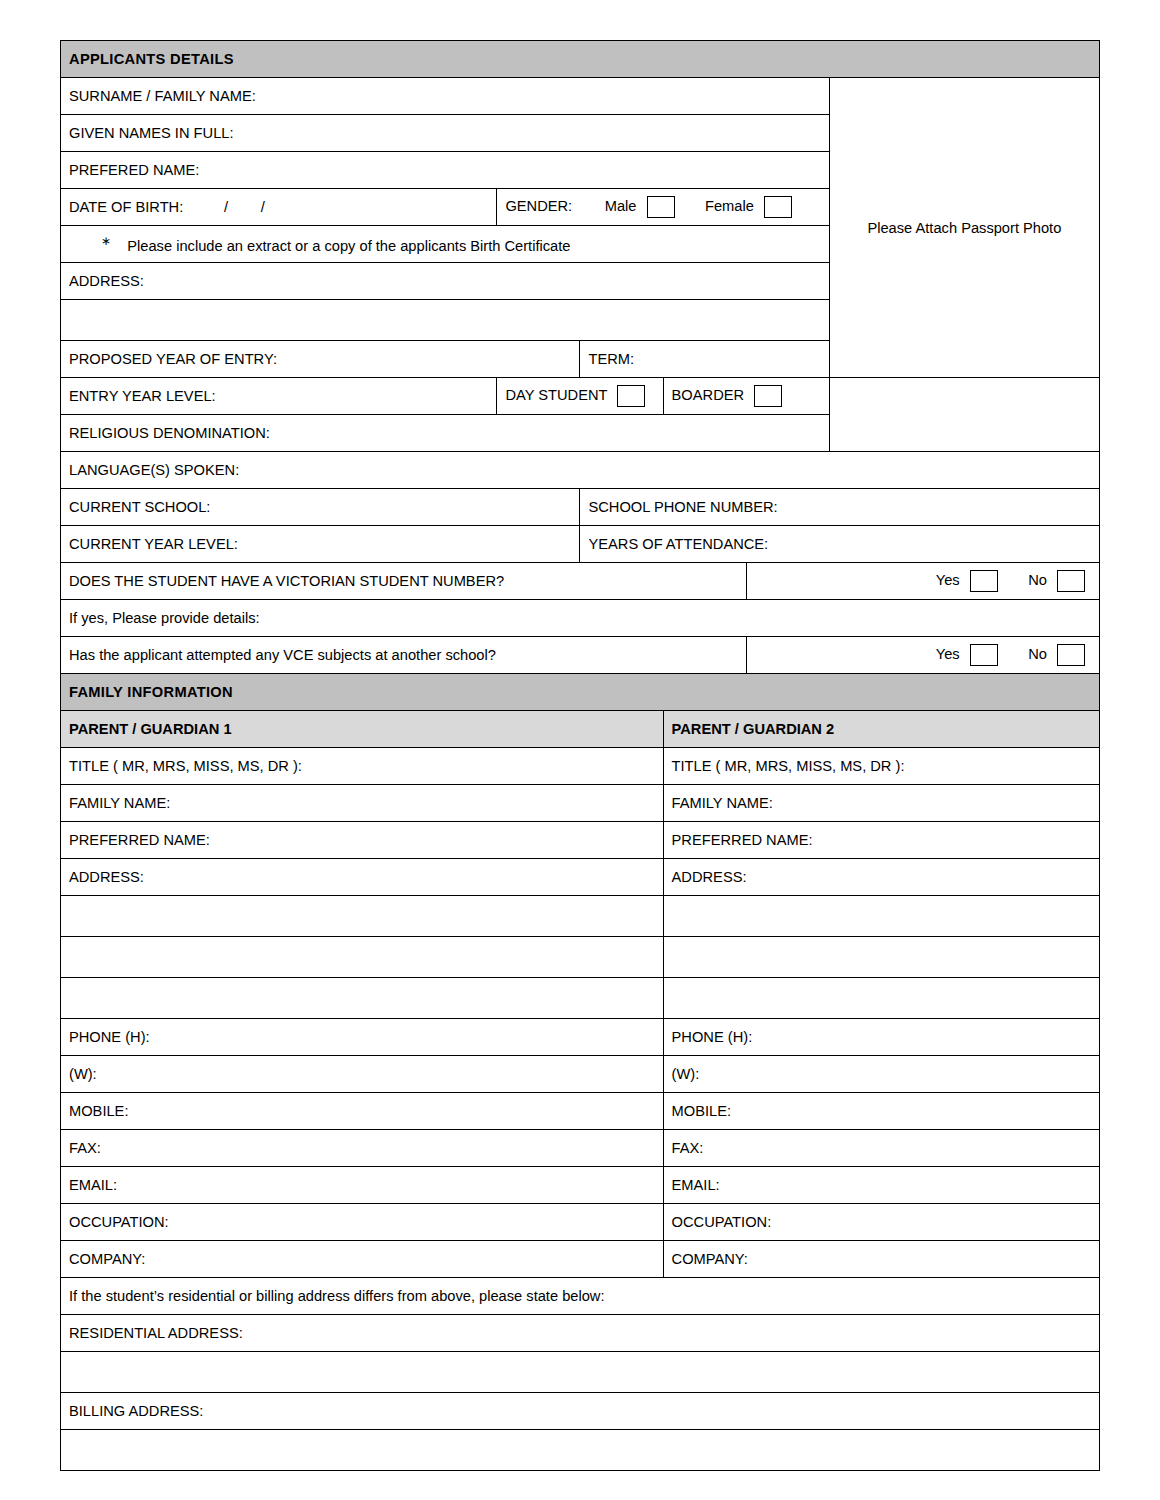| APPLICANTS DETAILS |
| SURNAME / FAMILY NAME: | Please Attach Passport Photo |
| GIVEN NAMES IN FULL: |
| PREFERED NAME: |
| DATE OF BIRTH: / / | GENDER: Male Female |
| ∗ Please include an extract or a copy of the applicants Birth Certificate |
| ADDRESS: |
| PROPOSED YEAR OF ENTRY: | TERM: |
| ENTRY YEAR LEVEL: | DAY STUDENT | BOARDER | |
| RELIGIOUS DENOMINATION: |
| LANGUAGE(S) SPOKEN: |
| CURRENT SCHOOL: | SCHOOL PHONE NUMBER: |
| CURRENT YEAR LEVEL: | YEARS OF ATTENDANCE: |
| DOES THE STUDENT HAVE A VICTORIAN STUDENT NUMBER? | Yes No |
| If yes, Please provide details: |
| Has the applicant attempted any VCE subjects at another school? | Yes No |
| FAMILY INFORMATION |
| PARENT / GUARDIAN 1 | PARENT / GUARDIAN 2 |
| TITLE ( MR, MRS, MISS, MS, DR ): | TITLE ( MR, MRS, MISS, MS, DR ): |
| FAMILY NAME: | FAMILY NAME: |
| PREFERRED NAME: | PREFERRED NAME: |
| ADDRESS: | ADDRESS: |
| PHONE (H): | PHONE (H): |
| (W): | (W): |
| MOBILE: | MOBILE: |
| FAX: | FAX: |
| EMAIL: | EMAIL: |
| OCCUPATION: | OCCUPATION: |
| COMPANY: | COMPANY: |
| If the student’s residential or billing address differs from above, please state below: |
| RESIDENTIAL ADDRESS: |
| BILLING ADDRESS: |